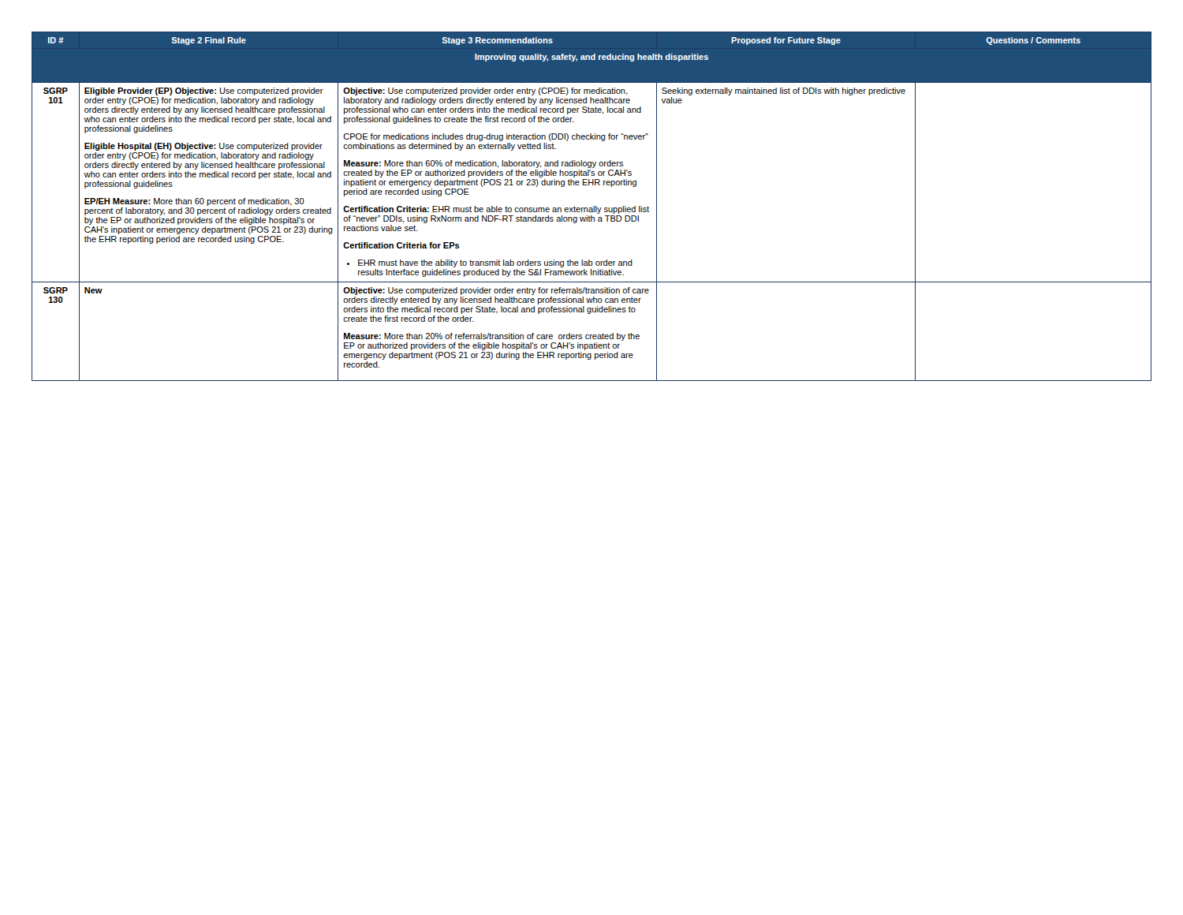| ID # | Stage 2 Final Rule | Stage 3 Recommendations | Proposed for Future Stage | Questions / Comments |
| --- | --- | --- | --- | --- |
| Improving quality, safety, and reducing health disparities |
| SGRP 101 | Eligible Provider (EP) Objective: Use computerized provider order entry (CPOE) for medication, laboratory and radiology orders directly entered by any licensed healthcare professional who can enter orders into the medical record per state, local and professional guidelines Eligible Hospital (EH) Objective: Use computerized provider order entry (CPOE) for medication, laboratory and radiology orders directly entered by any licensed healthcare professional who can enter orders into the medical record per state, local and professional guidelines EP/EH Measure: More than 60 percent of medication, 30 percent of laboratory, and 30 percent of radiology orders created by the EP or authorized providers of the eligible hospital's or CAH's inpatient or emergency department (POS 21 or 23) during the EHR reporting period are recorded using CPOE. | Objective: Use computerized provider order entry (CPOE) for medication, laboratory and radiology orders directly entered by any licensed healthcare professional who can enter orders into the medical record per State, local and professional guidelines to create the first record of the order. CPOE for medications includes drug-drug interaction (DDI) checking for “never” combinations as determined by an externally vetted list. Measure: More than 60% of medication, laboratory, and radiology orders created by the EP or authorized providers of the eligible hospital's or CAH's inpatient or emergency department (POS 21 or 23) during the EHR reporting period are recorded using CPOE Certification Criteria: EHR must be able to consume an externally supplied list of “never” DDIs, using RxNorm and NDF-RT standards along with a TBD DDI reactions value set. Certification Criteria for EPs EHR must have the ability to transmit lab orders using the lab order and results Interface guidelines produced by the S&I Framework Initiative. | Seeking externally maintained list of DDIs with higher predictive value | |
| SGRP 130 | New | Objective: Use computerized provider order entry for referrals/transition of care orders directly entered by any licensed healthcare professional who can enter orders into the medical record per State, local and professional guidelines to create the first record of the order. Measure: More than 20% of referrals/transition of care orders created by the EP or authorized providers of the eligible hospital's or CAH's inpatient or emergency department (POS 21 or 23) during the EHR reporting period are recorded. | | |